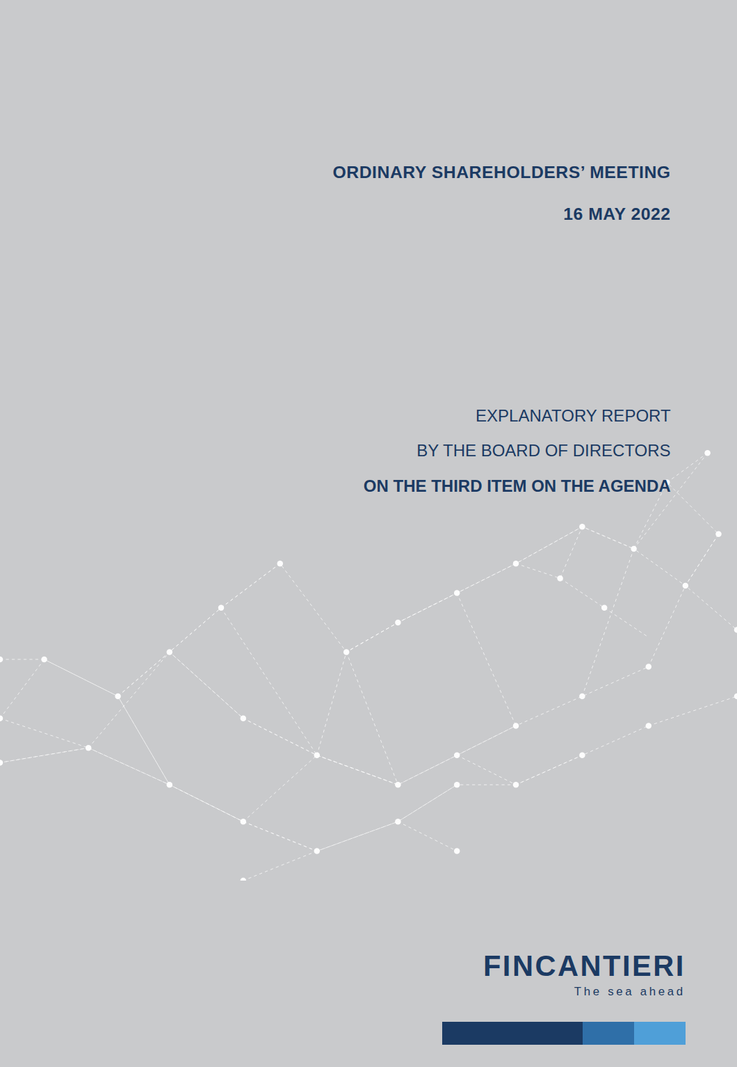ORDINARY SHAREHOLDERS’ MEETING 16 MAY 2022
EXPLANATORY REPORT
BY THE BOARD OF DIRECTORS
ON THE THIRD ITEM ON THE AGENDA
FINCANTIERI
The sea ahead